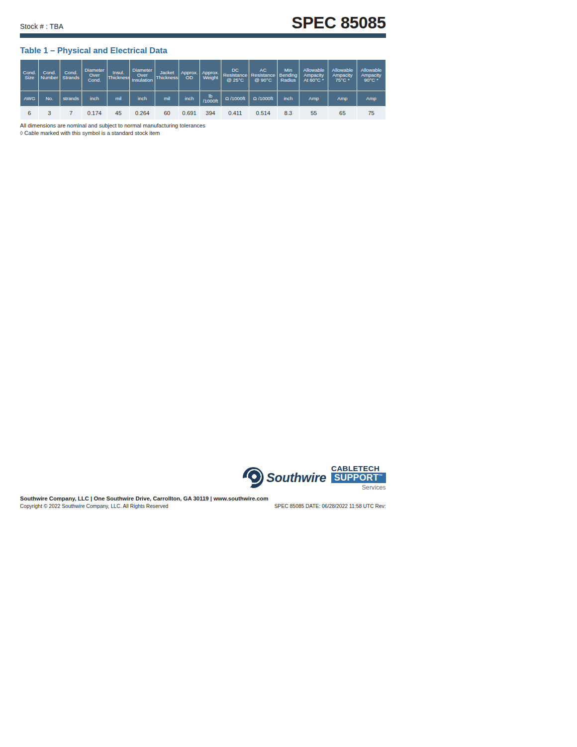Stock # : TBA
SPEC 85085
Table 1 – Physical and Electrical Data
| Cond. Size | Cond. Number | Cond. Strands | Diameter Over Cond. | Insul. Thickness | Diameter Over Insulation | Jacket Thickness | Approx. OD | Approx. Weight | DC Resistance @ 25°C | AC Resistance @ 90°C | Min Bending Radius | Allowable Ampacity At 60°C * | Allowable Ampacity 75°C * | Allowable Ampacity 90°C * |
| --- | --- | --- | --- | --- | --- | --- | --- | --- | --- | --- | --- | --- | --- | --- |
| AWG | No. | strands | inch | mil | inch | mil | inch | lb /1000ft | Ω /1000ft | Ω /1000ft | inch | Amp | Amp | Amp |
| 6 | 3 | 7 | 0.174 | 45 | 0.264 | 60 | 0.691 | 394 | 0.411 | 0.514 | 8.3 | 55 | 65 | 75 |
All dimensions are nominal and subject to normal manufacturing tolerances
◊ Cable marked with this symbol is a standard stock item
Southwire
CABLETECH
SUPPORT™
Services
Southwire Company, LLC | One Southwire Drive, Carrollton, GA 30119 | www.southwire.com
Copyright © 2022 Southwire Company, LLC. All Rights Reserved
SPEC 85085 DATE: 06/28/2022 11:58 UTC Rev: